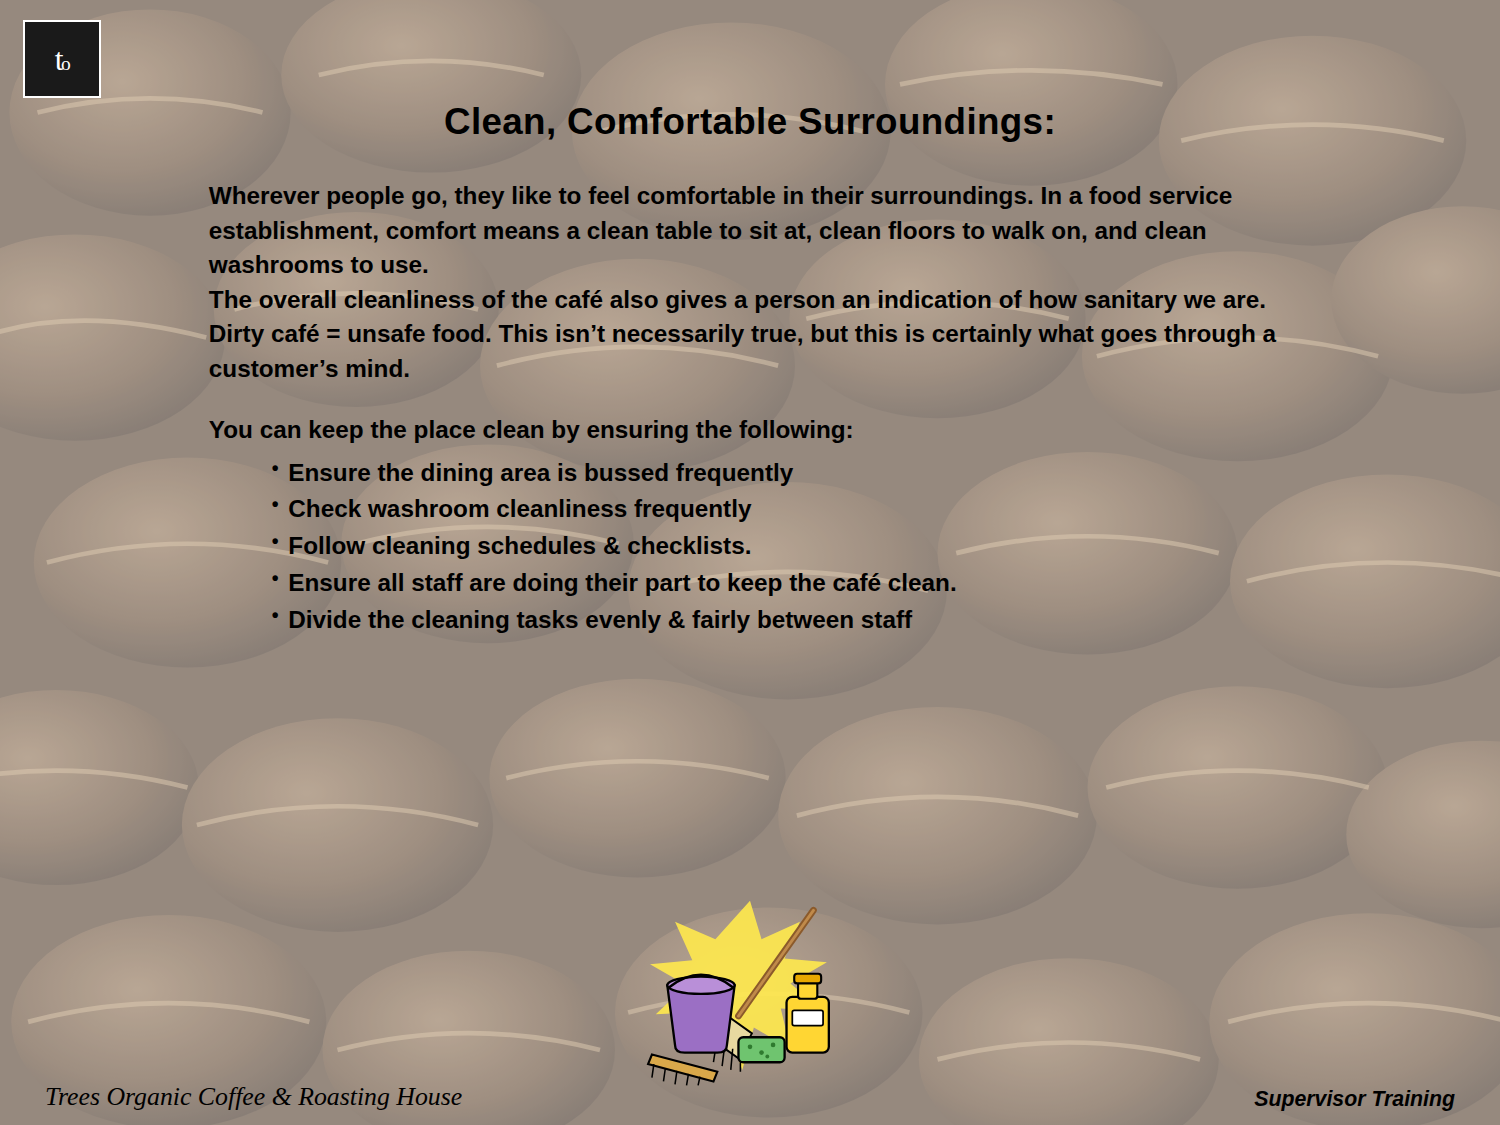to
Clean, Comfortable Surroundings:
Wherever people go, they like to feel comfortable in their surroundings. In a food service establishment, comfort means a clean table to sit at, clean floors to walk on, and clean washrooms to use.
The overall cleanliness of the café also gives a person an indication of how sanitary we are. Dirty café = unsafe food. This isn’t necessarily true, but this is certainly what goes through a customer’s mind.
You can keep the place clean by ensuring the following:
Ensure the dining area is bussed frequently
Check washroom cleanliness frequently
Follow cleaning schedules & checklists.
Ensure all staff are doing their part to keep the café clean.
Divide the cleaning tasks evenly & fairly between staff
Trees Organic Coffee & Roasting House
Supervisor Training